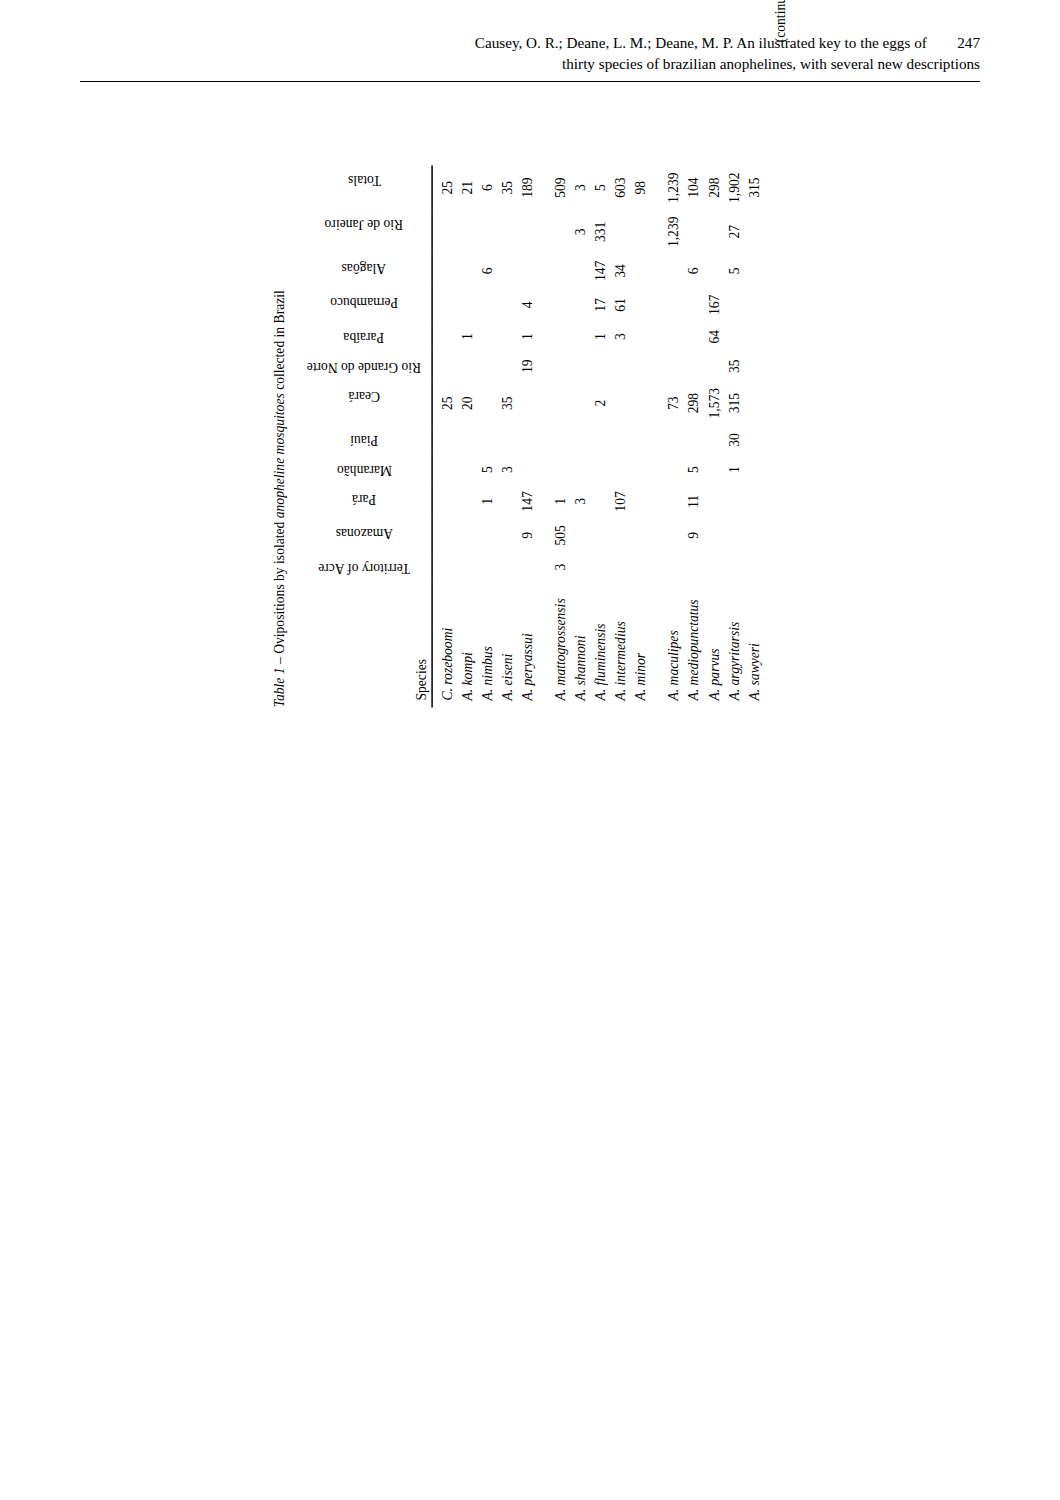247 Causey, O. R.; Deane, L. M.; Deane, M. P. An ilustrated key to the eggs of
thirty species of brazilian anophelines, with several new descriptions
Table 1 – Ovipositions by isolated anopheline mosquitoes collected in Brazil
| Species | Territory of Acre | Amazonas | Pará | Maranhão | Piauí | Ceará | Rio Grande do Norte | Paraíba | Pernambuco | Alagôas | Rio de Janeiro | Totals |
| --- | --- | --- | --- | --- | --- | --- | --- | --- | --- | --- | --- | --- |
| C. rozeboomi | | | | | | 25 | | | | | | 25 |
| A. kompi | | | | | | 20 | | 1 | | | | 21 |
| A. nimbus | | | 1 | 5 | | | | | | 6 | | 6 |
| A. eiseni | | | | 3 | | 35 | | | | | | 35 |
| A. peryassui | | 9 | 147 | | | | 19 | 1 | 4 | | | 189 |
| A. mattogrossensis | 3 | 505 | 1 | | | | | | | | | 509 |
| A. shannoni | | | 3 | | | | | | | | 3 | 3 |
| A. fluminensis | | | | | | 2 | | 1 | 17 | 147 | 331 | 5 |
| A. intermedius | | | 107 | | | | | 3 | 61 | 34 | | 603 |
| A. minor | | | | | | | | | | | | 98 |
| A. maculipes | | | | | | 73 | | | | | 1,239 | 1,239 |
| A. mediopunctatus | | 9 | 11 | 5 | | 298 | | | | 6 | | 104 |
| A. parvus | | | | | | 1,573 | | 64 | 167 | | | 298 |
| A. argyritarsis | | | | 1 | 30 | 315 | 35 | | | 5 | 27 | 1,902 |
| A. sawyeri | | | | | | | | | | | | 315 |
(continua)